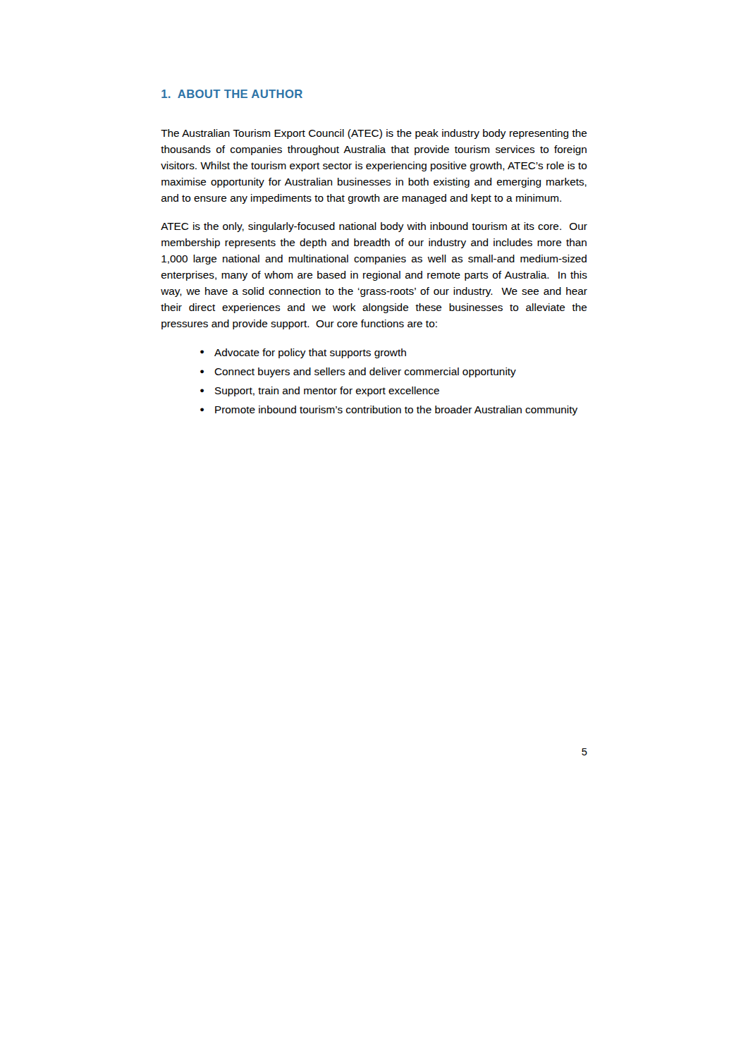1. ABOUT THE AUTHOR
The Australian Tourism Export Council (ATEC) is the peak industry body representing the thousands of companies throughout Australia that provide tourism services to foreign visitors. Whilst the tourism export sector is experiencing positive growth, ATEC’s role is to maximise opportunity for Australian businesses in both existing and emerging markets, and to ensure any impediments to that growth are managed and kept to a minimum.
ATEC is the only, singularly-focused national body with inbound tourism at its core. Our membership represents the depth and breadth of our industry and includes more than 1,000 large national and multinational companies as well as small-and medium-sized enterprises, many of whom are based in regional and remote parts of Australia. In this way, we have a solid connection to the ‘grass-roots’ of our industry. We see and hear their direct experiences and we work alongside these businesses to alleviate the pressures and provide support. Our core functions are to:
Advocate for policy that supports growth
Connect buyers and sellers and deliver commercial opportunity
Support, train and mentor for export excellence
Promote inbound tourism’s contribution to the broader Australian community
5